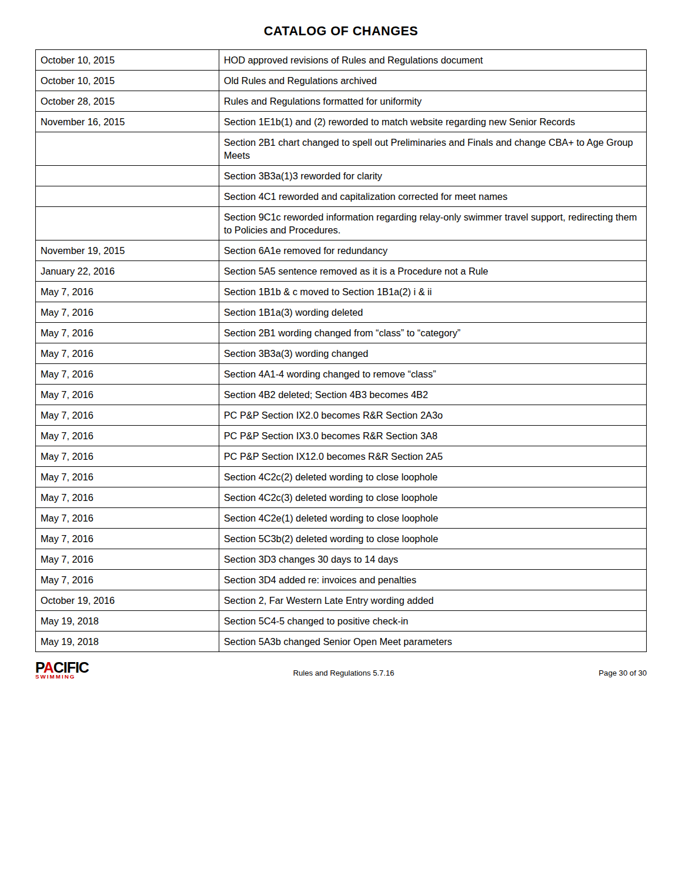CATALOG OF CHANGES
| October 10, 2015 | HOD approved revisions of Rules and Regulations document |
| October 10, 2015 | Old Rules and Regulations archived |
| October 28, 2015 | Rules and Regulations formatted for uniformity |
| November 16, 2015 | Section 1E1b(1) and (2) reworded to match website regarding new Senior Records |
| | Section 2B1 chart changed to spell out Preliminaries and Finals and change CBA+ to Age Group Meets |
| | Section 3B3a(1)3 reworded for clarity |
| | Section 4C1 reworded and capitalization corrected for meet names |
| | Section 9C1c reworded information regarding relay-only swimmer travel support, redirecting them to Policies and Procedures. |
| November 19, 2015 | Section 6A1e removed for redundancy |
| January 22, 2016 | Section 5A5 sentence removed as it is a Procedure not a Rule |
| May 7, 2016 | Section 1B1b & c moved to Section 1B1a(2) i & ii |
| May 7, 2016 | Section 1B1a(3) wording deleted |
| May 7, 2016 | Section 2B1 wording changed from “class” to “category” |
| May 7, 2016 | Section 3B3a(3) wording changed |
| May 7, 2016 | Section 4A1-4 wording changed to remove “class” |
| May 7, 2016 | Section 4B2 deleted; Section 4B3 becomes 4B2 |
| May 7, 2016 | PC P&P Section IX2.0 becomes R&R Section 2A3o |
| May 7, 2016 | PC P&P Section IX3.0 becomes R&R Section 3A8 |
| May 7, 2016 | PC P&P Section IX12.0 becomes R&R Section 2A5 |
| May 7, 2016 | Section 4C2c(2) deleted wording to close loophole |
| May 7, 2016 | Section 4C2c(3) deleted wording to close loophole |
| May 7, 2016 | Section 4C2e(1) deleted wording to close loophole |
| May 7, 2016 | Section 5C3b(2) deleted wording to close loophole |
| May 7, 2016 | Section 3D3 changes 30 days to 14 days |
| May 7, 2016 | Section 3D4 added re: invoices and penalties |
| October 19, 2016 | Section 2, Far Western Late Entry wording added |
| May 19, 2018 | Section 5C4-5 changed to positive check-in |
| May 19, 2018 | Section 5A3b changed Senior Open Meet parameters |
PACIFIC SWIMMING
Rules and Regulations 5.7.16
Page 30 of 30